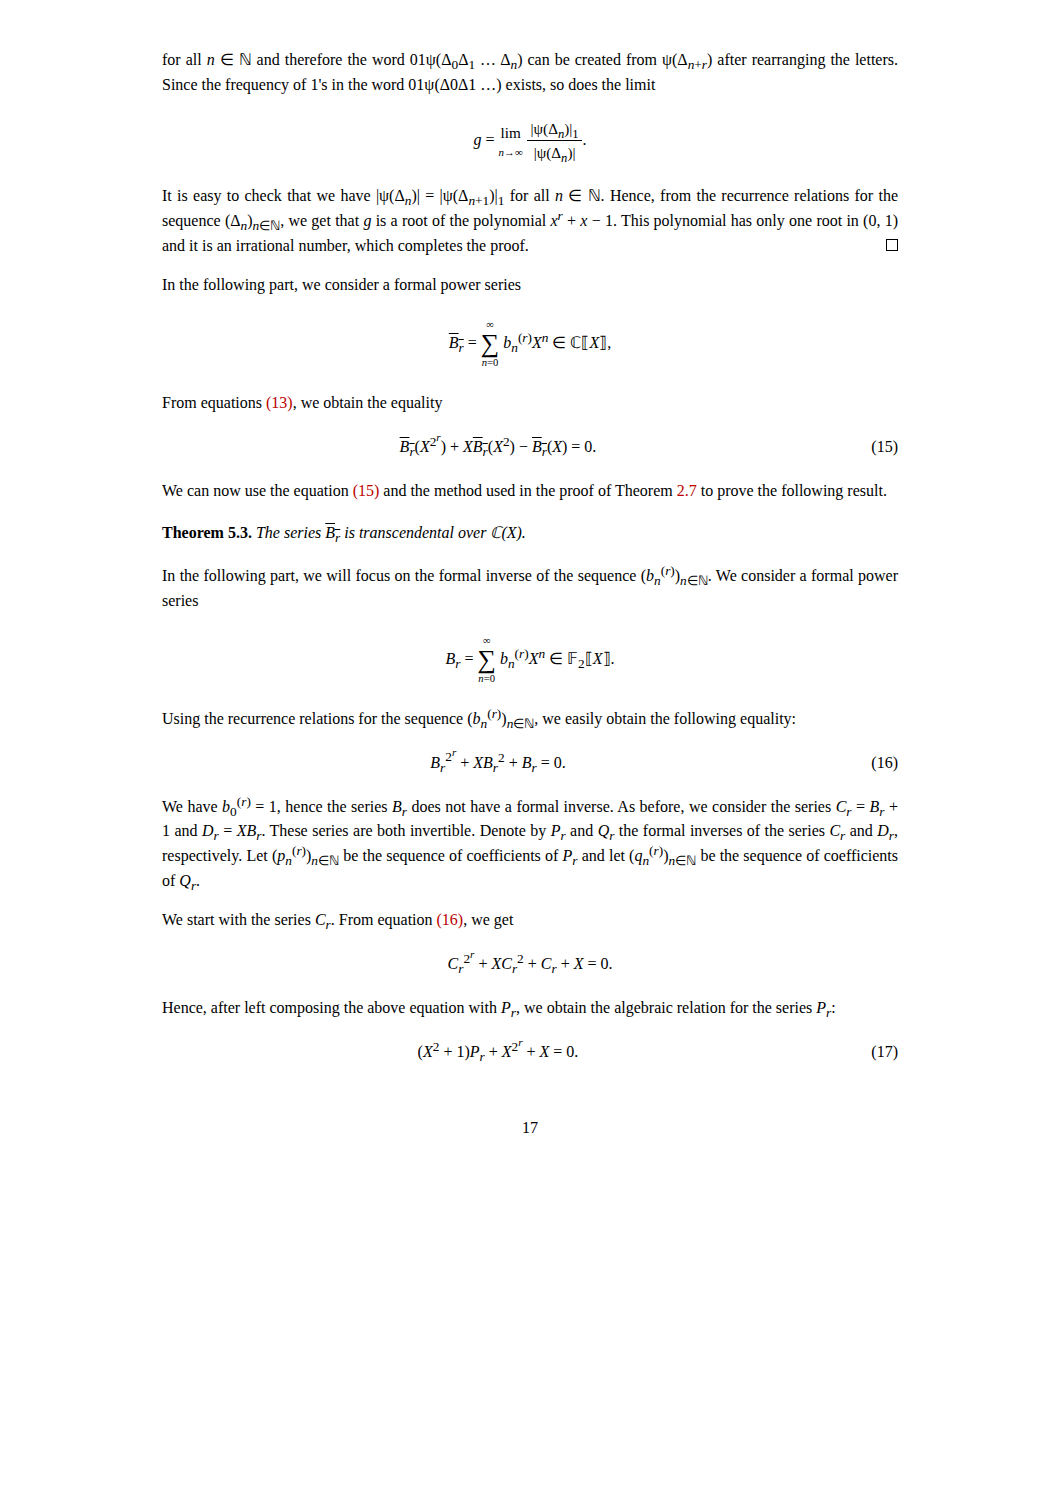for all n ∈ ℕ and therefore the word 01ψ(Δ0Δ1 … Δn) can be created from ψ(Δn+r) after rearranging the letters. Since the frequency of 1's in the word 01ψ(Δ0Δ1 …) exists, so does the limit
g = lim n→∞ |ψ(Δn)|1|ψ(Δn)|.
It is easy to check that we have |ψ(Δn)| = |ψ(Δn+1)|1 for all n ∈ ℕ. Hence, from the recurrence relations for the sequence (Δn)n∈ℕ, we get that g is a root of the polynomial xr + x − 1. This polynomial has only one root in (0, 1) and it is an irrational number, which completes the proof.
In the following part, we consider a formal power series
Br = ∞∑n=0 bn(r)Xn ∈ ℂ⟦X⟧,
From equations (13), we obtain the equality
Br(X2r) + XBr(X2) − Br(X) = 0.
(15)
We can now use the equation (15) and the method used in the proof of Theorem 2.7 to prove the following result.
Theorem 5.3. The series Br is transcendental over ℂ(X).
In the following part, we will focus on the formal inverse of the sequence (bn(r))n∈ℕ. We consider a formal power series
Br = ∞∑n=0 bn(r)Xn ∈ 𝔽2⟦X⟧.
Using the recurrence relations for the sequence (bn(r))n∈ℕ, we easily obtain the following equality:
Br2r + XBr2 + Br = 0.
(16)
We have b0(r) = 1, hence the series Br does not have a formal inverse. As before, we consider the series Cr = Br + 1 and Dr = XBr. These series are both invertible. Denote by Pr and Qr the formal inverses of the series Cr and Dr, respectively. Let (pn(r))n∈ℕ be the sequence of coefficients of Pr and let (qn(r))n∈ℕ be the sequence of coefficients of Qr.
We start with the series Cr. From equation (16), we get
Cr2r + XCr2 + Cr + X = 0.
Hence, after left composing the above equation with Pr, we obtain the algebraic relation for the series Pr:
(X2 + 1)Pr + X2r + X = 0.
(17)
17